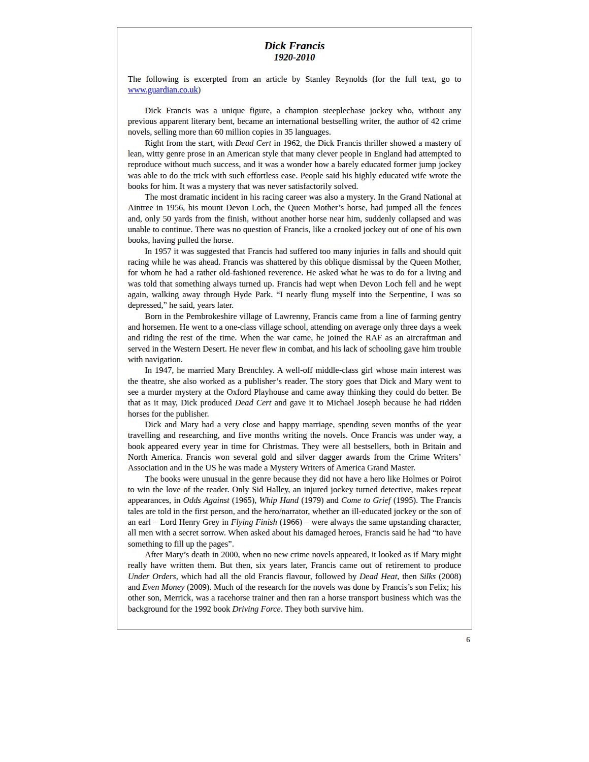Dick Francis
1920-2010
The following is excerpted from an article by Stanley Reynolds (for the full text, go to www.guardian.co.uk)
Dick Francis was a unique figure, a champion steeplechase jockey who, without any previous apparent literary bent, became an international bestselling writer, the author of 42 crime novels, selling more than 60 million copies in 35 languages.
Right from the start, with Dead Cert in 1962, the Dick Francis thriller showed a mastery of lean, witty genre prose in an American style that many clever people in England had attempted to reproduce without much success, and it was a wonder how a barely educated former jump jockey was able to do the trick with such effortless ease. People said his highly educated wife wrote the books for him. It was a mystery that was never satisfactorily solved.
The most dramatic incident in his racing career was also a mystery. In the Grand National at Aintree in 1956, his mount Devon Loch, the Queen Mother’s horse, had jumped all the fences and, only 50 yards from the finish, without another horse near him, suddenly collapsed and was unable to continue. There was no question of Francis, like a crooked jockey out of one of his own books, having pulled the horse.
In 1957 it was suggested that Francis had suffered too many injuries in falls and should quit racing while he was ahead. Francis was shattered by this oblique dismissal by the Queen Mother, for whom he had a rather old-fashioned reverence. He asked what he was to do for a living and was told that something always turned up. Francis had wept when Devon Loch fell and he wept again, walking away through Hyde Park. “I nearly flung myself into the Serpentine, I was so depressed,” he said, years later.
Born in the Pembrokeshire village of Lawrenny, Francis came from a line of farming gentry and horsemen. He went to a one-class village school, attending on average only three days a week and riding the rest of the time. When the war came, he joined the RAF as an aircraftman and served in the Western Desert. He never flew in combat, and his lack of schooling gave him trouble with navigation.
In 1947, he married Mary Brenchley. A well-off middle-class girl whose main interest was the theatre, she also worked as a publisher’s reader. The story goes that Dick and Mary went to see a murder mystery at the Oxford Playhouse and came away thinking they could do better. Be that as it may, Dick produced Dead Cert and gave it to Michael Joseph because he had ridden horses for the publisher.
Dick and Mary had a very close and happy marriage, spending seven months of the year travelling and researching, and five months writing the novels. Once Francis was under way, a book appeared every year in time for Christmas. They were all bestsellers, both in Britain and North America. Francis won several gold and silver dagger awards from the Crime Writers’ Association and in the US he was made a Mystery Writers of America Grand Master.
The books were unusual in the genre because they did not have a hero like Holmes or Poirot to win the love of the reader. Only Sid Halley, an injured jockey turned detective, makes repeat appearances, in Odds Against (1965), Whip Hand (1979) and Come to Grief (1995). The Francis tales are told in the first person, and the hero/narrator, whether an ill-educated jockey or the son of an earl – Lord Henry Grey in Flying Finish (1966) – were always the same upstanding character, all men with a secret sorrow. When asked about his damaged heroes, Francis said he had “to have something to fill up the pages”.
After Mary’s death in 2000, when no new crime novels appeared, it looked as if Mary might really have written them. But then, six years later, Francis came out of retirement to produce Under Orders, which had all the old Francis flavour, followed by Dead Heat, then Silks (2008) and Even Money (2009). Much of the research for the novels was done by Francis’s son Felix; his other son, Merrick, was a racehorse trainer and then ran a horse transport business which was the background for the 1992 book Driving Force. They both survive him.
6